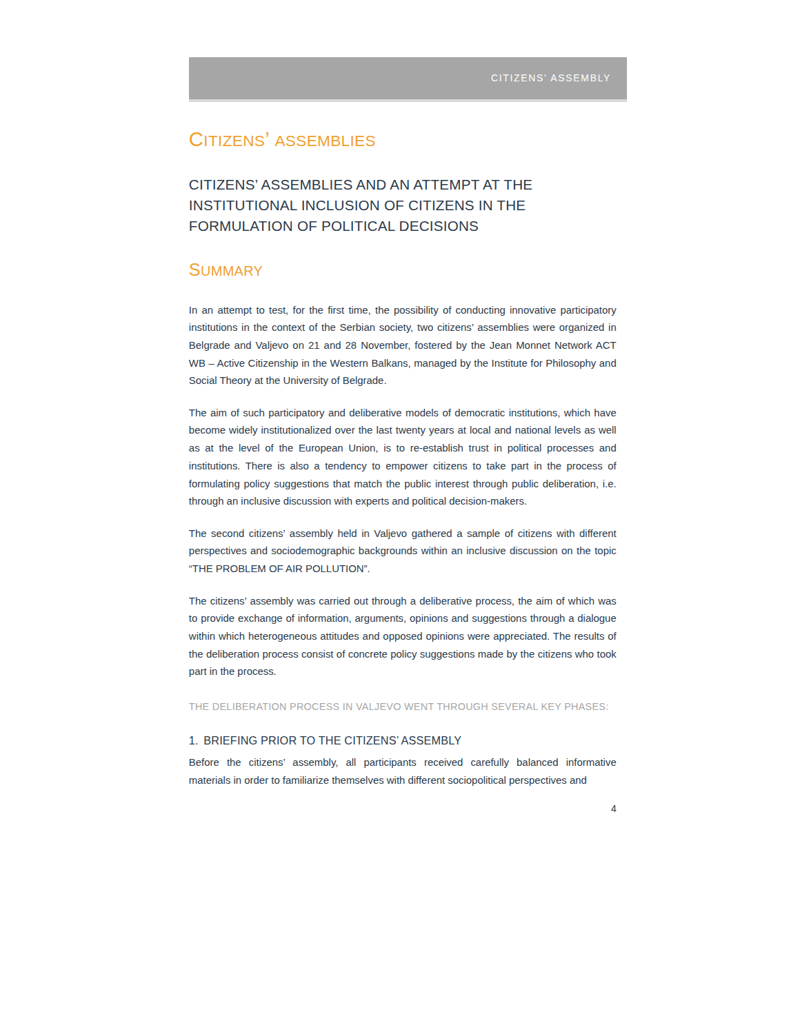CITIZENS' ASSEMBLY
CITIZENS’ ASSEMBLIES
CITIZENS’ ASSEMBLIES AND AN ATTEMPT AT THE INSTITUTIONAL INCLUSION OF CITIZENS IN THE FORMULATION OF POLITICAL DECISIONS
SUMMARY
In an attempt to test, for the first time, the possibility of conducting innovative participatory institutions in the context of the Serbian society, two citizens’ assemblies were organized in Belgrade and Valjevo on 21 and 28 November, fostered by the Jean Monnet Network ACT WB – Active Citizenship in the Western Balkans, managed by the Institute for Philosophy and Social Theory at the University of Belgrade.
The aim of such participatory and deliberative models of democratic institutions, which have become widely institutionalized over the last twenty years at local and national levels as well as at the level of the European Union, is to re-establish trust in political processes and institutions. There is also a tendency to empower citizens to take part in the process of formulating policy suggestions that match the public interest through public deliberation, i.e. through an inclusive discussion with experts and political decision-makers.
The second citizens’ assembly held in Valjevo gathered a sample of citizens with different perspectives and sociodemographic backgrounds within an inclusive discussion on the topic “THE PROBLEM OF AIR POLLUTION”.
The citizens’ assembly was carried out through a deliberative process, the aim of which was to provide exchange of information, arguments, opinions and suggestions through a dialogue within which heterogeneous attitudes and opposed opinions were appreciated. The results of the deliberation process consist of concrete policy suggestions made by the citizens who took part in the process.
THE DELIBERATION PROCESS IN VALJEVO WENT THROUGH SEVERAL KEY PHASES:
1. BRIEFING PRIOR TO THE CITIZENS’ ASSEMBLY
Before the citizens’ assembly, all participants received carefully balanced informative materials in order to familiarize themselves with different sociopolitical perspectives and
4